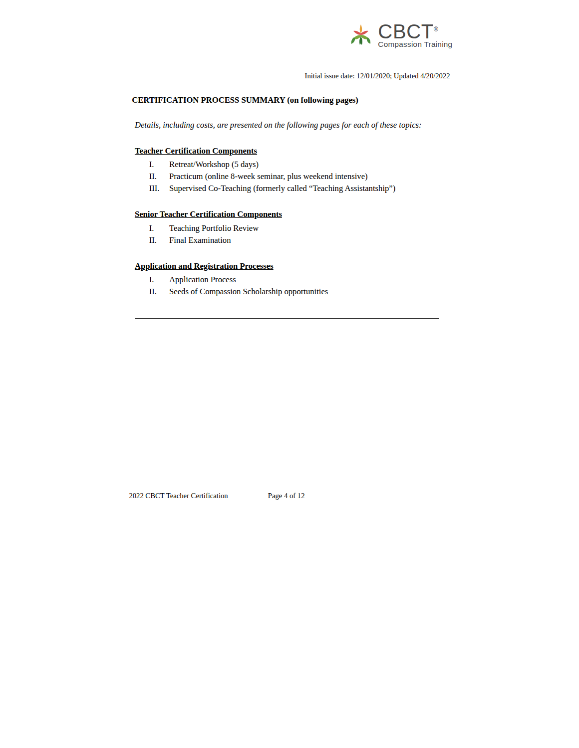CBCT®
Compassion Training
Initial issue date: 12/01/2020; Updated 4/20/2022
CERTIFICATION PROCESS SUMMARY (on following pages)
Details, including costs, are presented on the following pages for each of these topics:
Teacher Certification Components
I. Retreat/Workshop (5 days)
II. Practicum (online 8-week seminar, plus weekend intensive)
III. Supervised Co-Teaching (formerly called “Teaching Assistantship”)
Senior Teacher Certification Components
I. Teaching Portfolio Review
II. Final Examination
Application and Registration Processes
I. Application Process
II. Seeds of Compassion Scholarship opportunities
2022 CBCT Teacher Certification
Page 4 of 12